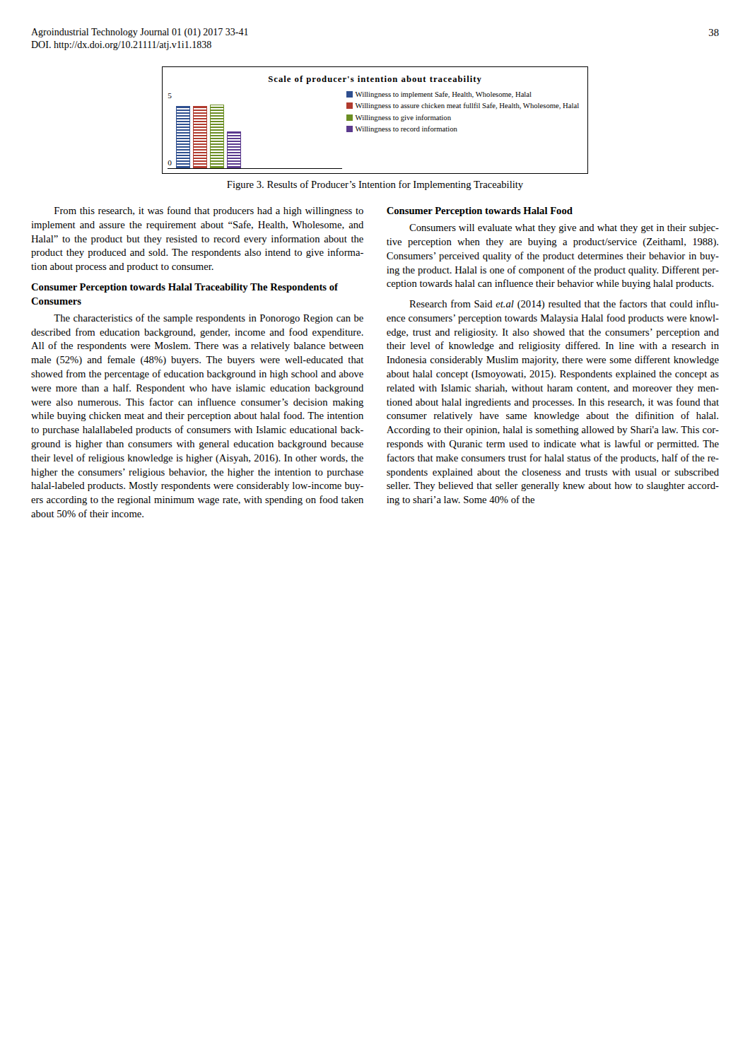Agroindustrial Technology Journal 01 (01) 2017 33-41
DOI. http://dx.doi.org/10.21111/atj.v1i1.1838
38
Scale of producer's intention about traceability
5 0
Willingness to implement Safe, Health, Wholesome, Halal
Willingness to assure chicken meat fullfil Safe, Health, Wholesome, Halal
Willingness to give information
Willingness to record information
Figure 3. Results of Producer’s Intention for Implementing Traceability
From this research, it was found that producers had a high willingness to implement and assure the requirement about “Safe, Health, Wholesome, and Halal” to the product but they resisted to record every information about the product they produced and sold. The respondents also intend to give information about process and product to consumer.
Consumer Perception towards Halal Traceability The Respondents of Consumers
The characteristics of the sample respondents in Ponorogo Region can be described from education background, gender, income and food expenditure. All of the respondents were Moslem. There was a relatively balance between male (52%) and female (48%) buyers. The buyers were well-educated that showed from the percentage of education background in high school and above were more than a half. Respondent who have islamic education background were also numerous. This factor can influence consumer’s decision making while buying chicken meat and their perception about halal food. The intention to purchase halallabeled products of consumers with Islamic educational background is higher than consumers with general education background because their level of religious knowledge is higher (Aisyah, 2016). In other words, the higher the consumers’ religious behavior, the higher the intention to purchase halal-labeled products. Mostly respondents were considerably low-income buyers according to the regional minimum wage rate, with spending on food taken about 50% of their income.
Consumer Perception towards Halal Food
Consumers will evaluate what they give and what they get in their subjective perception when they are buying a product/service (Zeithaml, 1988). Consumers’ perceived quality of the product determines their behavior in buying the product. Halal is one of component of the product quality. Different perception towards halal can influence their behavior while buying halal products.
Research from Said et.al (2014) resulted that the factors that could influence consumers’ perception towards Malaysia Halal food products were knowledge, trust and religiosity. It also showed that the consumers’ perception and their level of knowledge and religiosity differed. In line with a research in Indonesia considerably Muslim majority, there were some different knowledge about halal concept (Ismoyowati, 2015). Respondents explained the concept as related with Islamic shariah, without haram content, and moreover they mentioned about halal ingredients and processes. In this research, it was found that consumer relatively have same knowledge about the difinition of halal. According to their opinion, halal is something allowed by Shari'a law. This corresponds with Quranic term used to indicate what is lawful or permitted. The factors that make consumers trust for halal status of the products, half of the respondents explained about the closeness and trusts with usual or subscribed seller. They believed that seller generally knew about how to slaughter according to shari’a law. Some 40% of the